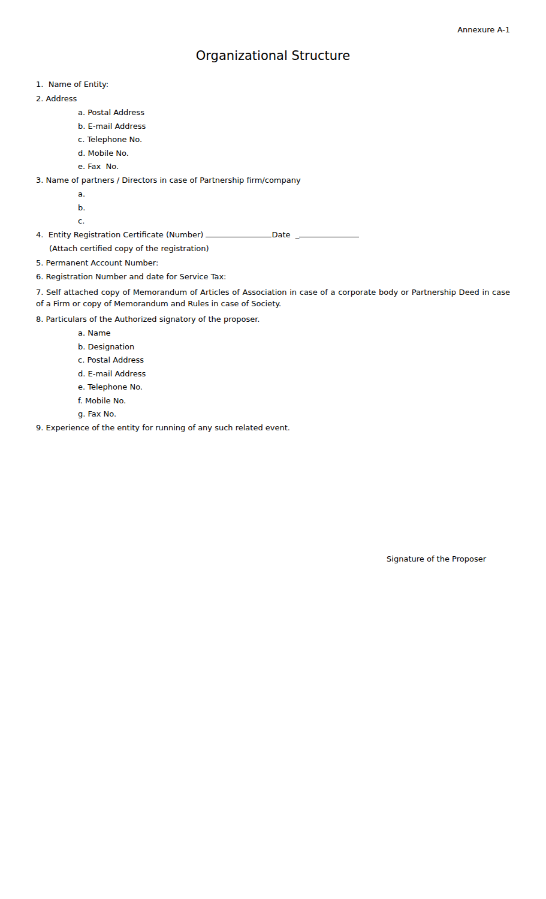Annexure A-1
Organizational Structure
1. Name of Entity:
2. Address
a. Postal Address
b. E-mail Address
c. Telephone No.
d. Mobile No.
e. Fax No.
3. Name of partners / Directors in case of Partnership firm/company
a.
b.
c.
4. Entity Registration Certificate (Number) Date _
(Attach certified copy of the registration)
5. Permanent Account Number:
6. Registration Number and date for Service Tax:
7. Self attached copy of Memorandum of Articles of Association in case of a corporate body or Partnership Deed in case of a Firm or copy of Memorandum and Rules in case of Society.
8. Particulars of the Authorized signatory of the proposer.
a. Name
b. Designation
c. Postal Address
d. E-mail Address
e. Telephone No.
f. Mobile No.
g. Fax No.
9. Experience of the entity for running of any such related event.
Signature of the Proposer